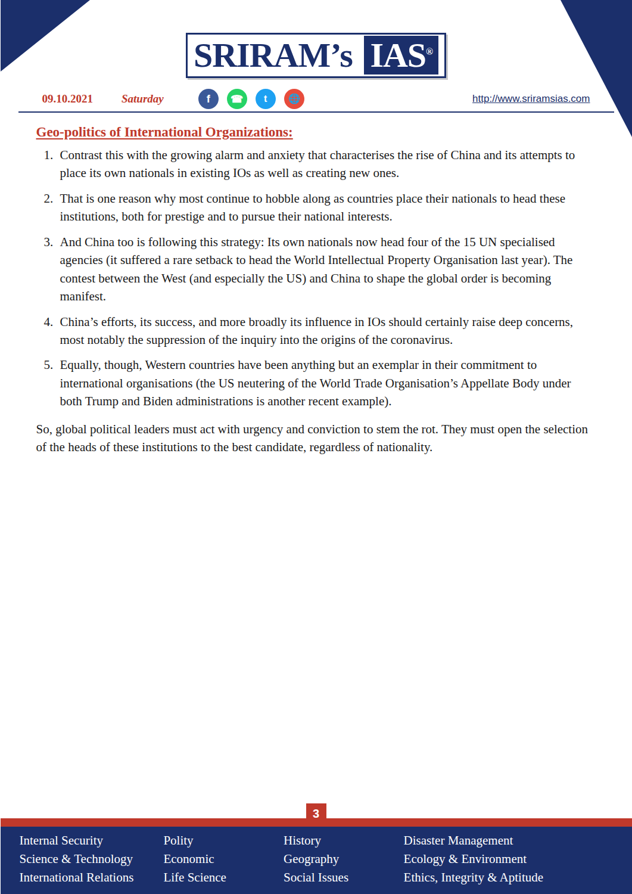SRIRAM’s IAS®
09.10.2021 Saturday f ☎ t 🌐 http://www.sriramsias.com
Geo-politics of International Organizations:
Contrast this with the growing alarm and anxiety that characterises the rise of China and its attempts to place its own nationals in existing IOs as well as creating new ones.
That is one reason why most continue to hobble along as countries place their nationals to head these institutions, both for prestige and to pursue their national interests.
And China too is following this strategy: Its own nationals now head four of the 15 UN specialised agencies (it suffered a rare setback to head the World Intellectual Property Organisation last year). The contest between the West (and especially the US) and China to shape the global order is becoming manifest.
China’s efforts, its success, and more broadly its influence in IOs should certainly raise deep concerns, most notably the suppression of the inquiry into the origins of the coronavirus.
Equally, though, Western countries have been anything but an exemplar in their commitment to international organisations (the US neutering of the World Trade Organisation’s Appellate Body under both Trump and Biden administrations is another recent example).
So, global political leaders must act with urgency and conviction to stem the rot. They must open the selection of the heads of these institutions to the best candidate, regardless of nationality.
3
| Internal Security | Polity | History | Disaster Management |
| Science & Technology | Economic | Geography | Ecology & Environment |
| International Relations | Life Science | Social Issues | Ethics, Integrity & Aptitude |